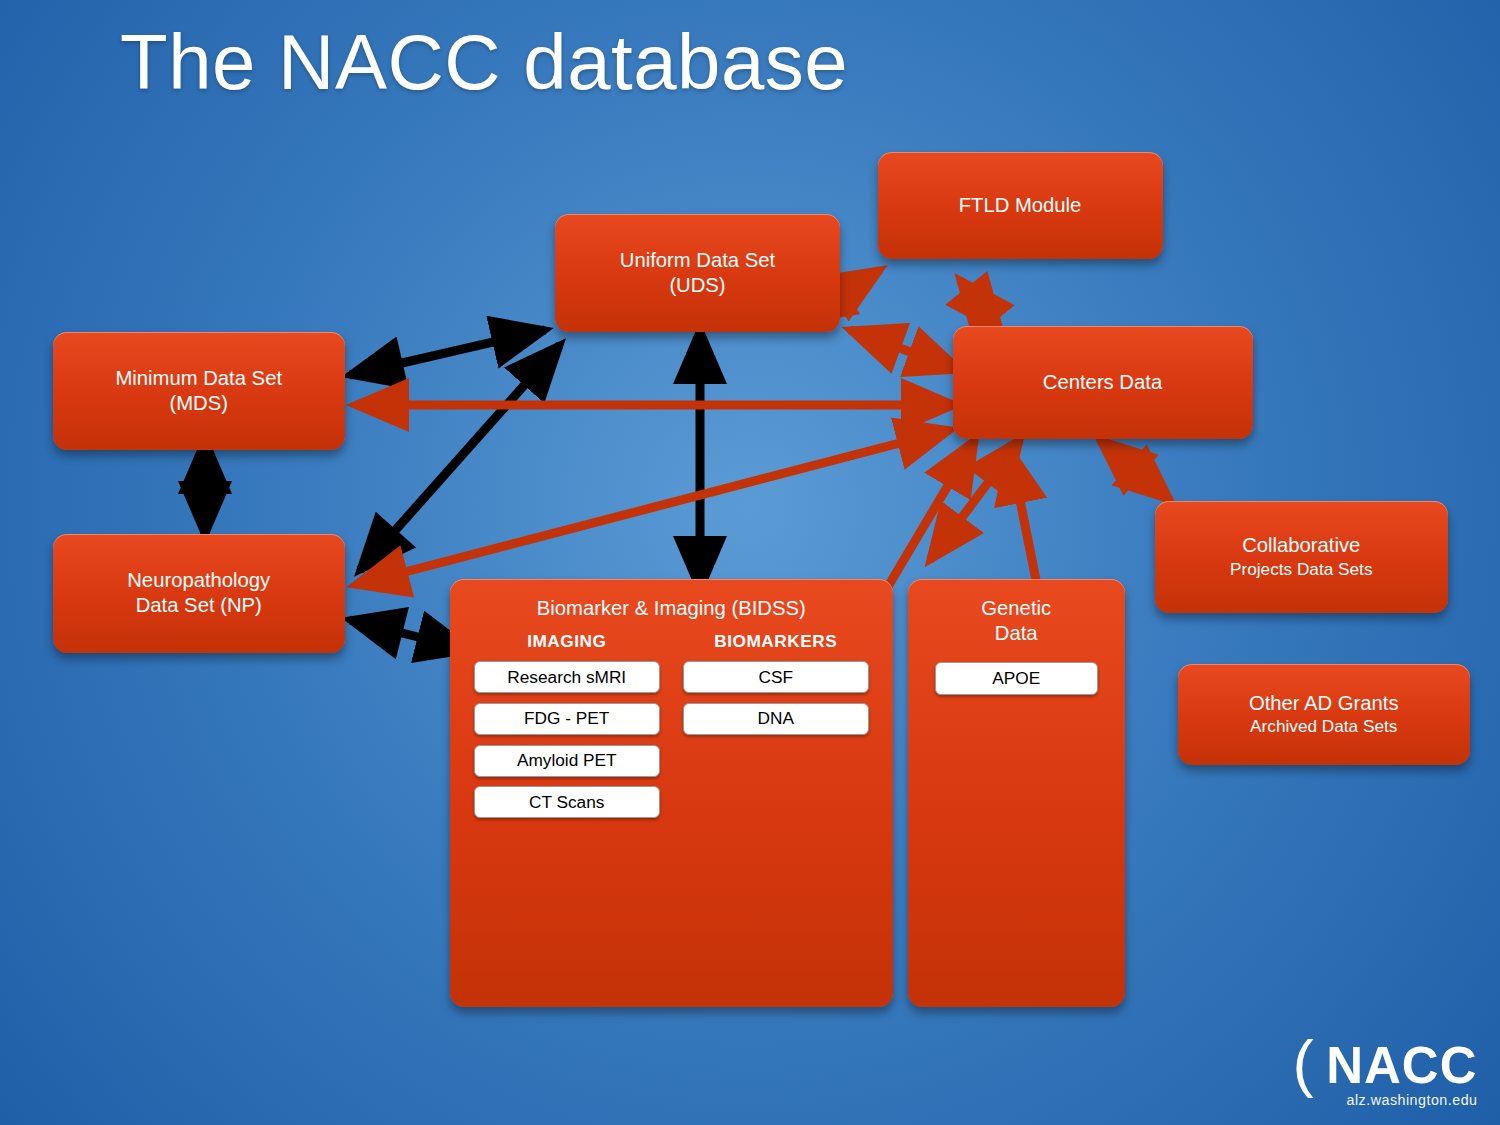The NACC database
FTLD Module
Uniform Data Set
(UDS)
Centers Data
Minimum Data Set
(MDS)
Neuropathology
Data Set (NP)
Collaborative
Projects Data Sets
Other AD Grants
Archived Data Sets
Biomarker & Imaging (BIDSS)
IMAGING
Research sMRI
FDG - PET
Amyloid PET
CT Scans
BIOMARKERS
CSF
DNA
Genetic
Data
APOE
NACC
alz.washington.edu